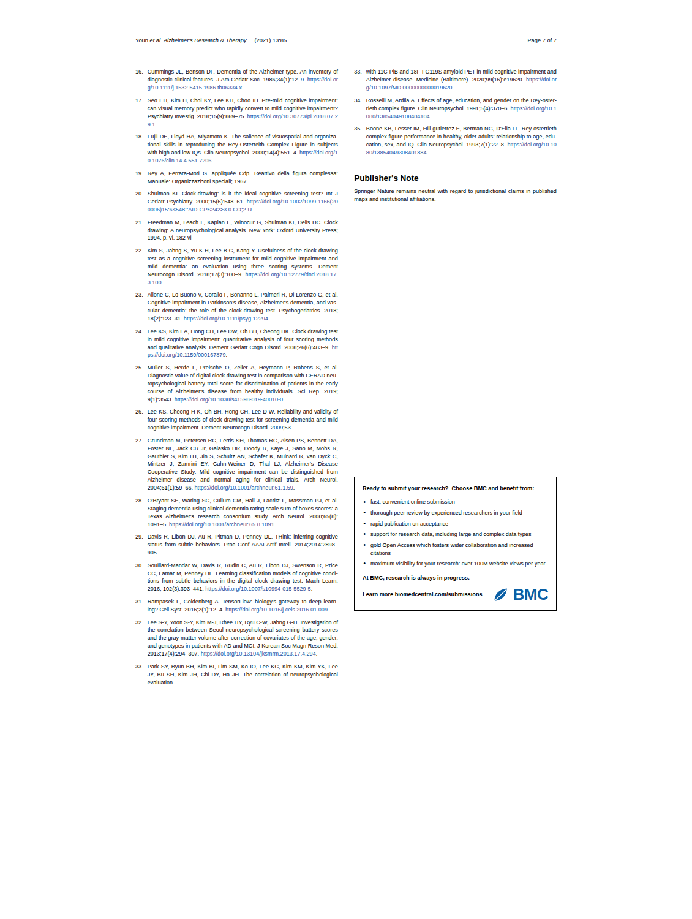Youn et al. Alzheimer's Research & Therapy (2021) 13:85
Page 7 of 7
Cummings JL, Benson DF. Dementia of the Alzheimer type. An inventory of diagnostic clinical features. J Am Geriatr Soc. 1986;34(1):12–9. https://doi.org/10.1111/j.1532-5415.1986.tb06334.x.
Seo EH, Kim H, Choi KY, Lee KH, Choo IH. Pre-mild cognitive impairment: can visual memory predict who rapidly convert to mild cognitive impairment? Psychiatry Investig. 2018;15(9):869–75. https://doi.org/10.30773/pi.2018.07.29.1.
Fujii DE, Lloyd HA, Miyamoto K. The salience of visuospatial and organizational skills in reproducing the Rey-Osterreith Complex Figure in subjects with high and low IQs. Clin Neuropsychol. 2000;14(4):551–4. https://doi.org/10.1076/clin.14.4.551.7206.
Rey A, Ferrara-Mori G. appliquée Cdp. Reattivo della figura complessa: Manuale: Organizzazi*oni speciali; 1967.
Shulman KI. Clock-drawing: is it the ideal cognitive screening test? Int J Geriatr Psychiatry. 2000;15(6):548–61. https://doi.org/10.1002/1099-1166(200006)15:6<548::AID-GPS242>3.0.CO;2-U.
Freedman M, Leach L, Kaplan E, Winocur G, Shulman KI, Delis DC. Clock drawing: A neuropsychological analysis. New York: Oxford University Press; 1994. p. vi. 182-vi
Kim S, Jahng S, Yu K-H, Lee B-C, Kang Y. Usefulness of the clock drawing test as a cognitive screening instrument for mild cognitive impairment and mild dementia: an evaluation using three scoring systems. Dement Neurocogn Disord. 2018;17(3):100–9. https://doi.org/10.12779/dnd.2018.17.3.100.
Allone C, Lo Buono V, Corallo F, Bonanno L, Palmeri R, Di Lorenzo G, et al. Cognitive impairment in Parkinson's disease, Alzheimer's dementia, and vascular dementia: the role of the clock-drawing test. Psychogeriatrics. 2018; 18(2):123–31. https://doi.org/10.1111/psyg.12294.
Lee KS, Kim EA, Hong CH, Lee DW, Oh BH, Cheong HK. Clock drawing test in mild cognitive impairment: quantitative analysis of four scoring methods and qualitative analysis. Dement Geriatr Cogn Disord. 2008;26(6):483–9. https://doi.org/10.1159/000167879.
Muller S, Herde L, Preische O, Zeller A, Heymann P, Robens S, et al. Diagnostic value of digital clock drawing test in comparison with CERAD neuropsychological battery total score for discrimination of patients in the early course of Alzheimer's disease from healthy individuals. Sci Rep. 2019; 9(1):3543. https://doi.org/10.1038/s41598-019-40010-0.
Lee KS, Cheong H-K, Oh BH, Hong CH, Lee D-W. Reliability and validity of four scoring methods of clock drawing test for screening dementia and mild cognitive impairment. Dement Neurocogn Disord. 2009;53.
Grundman M, Petersen RC, Ferris SH, Thomas RG, Aisen PS, Bennett DA, Foster NL, Jack CR Jr, Galasko DR, Doody R, Kaye J, Sano M, Mohs R, Gauthier S, Kim HT, Jin S, Schultz AN, Schafer K, Mulnard R, van Dyck C, Mintzer J, Zamrini EY, Cahn-Weiner D, Thal LJ, Alzheimer's Disease Cooperative Study. Mild cognitive impairment can be distinguished from Alzheimer disease and normal aging for clinical trials. Arch Neurol. 2004;61(1):59–66. https://doi.org/10.1001/archneur.61.1.59.
O'Bryant SE, Waring SC, Cullum CM, Hall J, Lacritz L, Massman PJ, et al. Staging dementia using clinical dementia rating scale sum of boxes scores: a Texas Alzheimer's research consortium study. Arch Neurol. 2008;65(8): 1091–5. https://doi.org/10.1001/archneur.65.8.1091.
Davis R, Libon DJ, Au R, Pitman D, Penney DL. THink: inferring cognitive status from subtle behaviors. Proc Conf AAAI Artif Intell. 2014;2014:2898–905.
Souillard-Mandar W, Davis R, Rudin C, Au R, Libon DJ, Swenson R, Price CC, Lamar M, Penney DL. Learning classification models of cognitive conditions from subtle behaviors in the digital clock drawing test. Mach Learn. 2016; 102(3):393–441. https://doi.org/10.1007/s10994-015-5529-5.
Rampasek L, Goldenberg A. TensorFlow: biology's gateway to deep learning? Cell Syst. 2016;2(1):12–4. https://doi.org/10.1016/j.cels.2016.01.009.
Lee S-Y, Yoon S-Y, Kim M-J, Rhee HY, Ryu C-W, Jahng G-H. Investigation of the correlation between Seoul neuropsychological screening battery scores and the gray matter volume after correction of covariates of the age, gender, and genotypes in patients with AD and MCI. J Korean Soc Magn Reson Med. 2013;17(4):294–307. https://doi.org/10.13104/jksmrm.2013.17.4.294.
Park SY, Byun BH, Kim BI, Lim SM, Ko IO, Lee KC, Kim KM, Kim YK, Lee JY, Bu SH, Kim JH, Chi DY, Ha JH. The correlation of neuropsychological evaluation
with 11C-PiB and 18F-FC119S amyloid PET in mild cognitive impairment and Alzheimer disease. Medicine (Baltimore). 2020;99(16):e19620. https://doi.org/10.1097/MD.0000000000019620.
Rosselli M, Ardila A. Effects of age, education, and gender on the Rey-osterrieth complex figure. Clin Neuropsychol. 1991;5(4):370–6. https://doi.org/10.1080/13854049108404104.
Boone KB, Lesser IM, Hill-gutierrez E, Berman NG, D'Elia LF. Rey-osterrieth complex figure performance in healthy, older adults: relationship to age, education, sex, and IQ. Clin Neuropsychol. 1993;7(1):22–8. https://doi.org/10.1080/13854049308401884.
Publisher's Note
Springer Nature remains neutral with regard to jurisdictional claims in published maps and institutional affiliations.
Ready to submit your research? Choose BMC and benefit from:
fast, convenient online submission
thorough peer review by experienced researchers in your field
rapid publication on acceptance
support for research data, including large and complex data types
gold Open Access which fosters wider collaboration and increased citations
maximum visibility for your research: over 100M website views per year
At BMC, research is always in progress.
Learn more biomedcentral.com/submissions
BMC